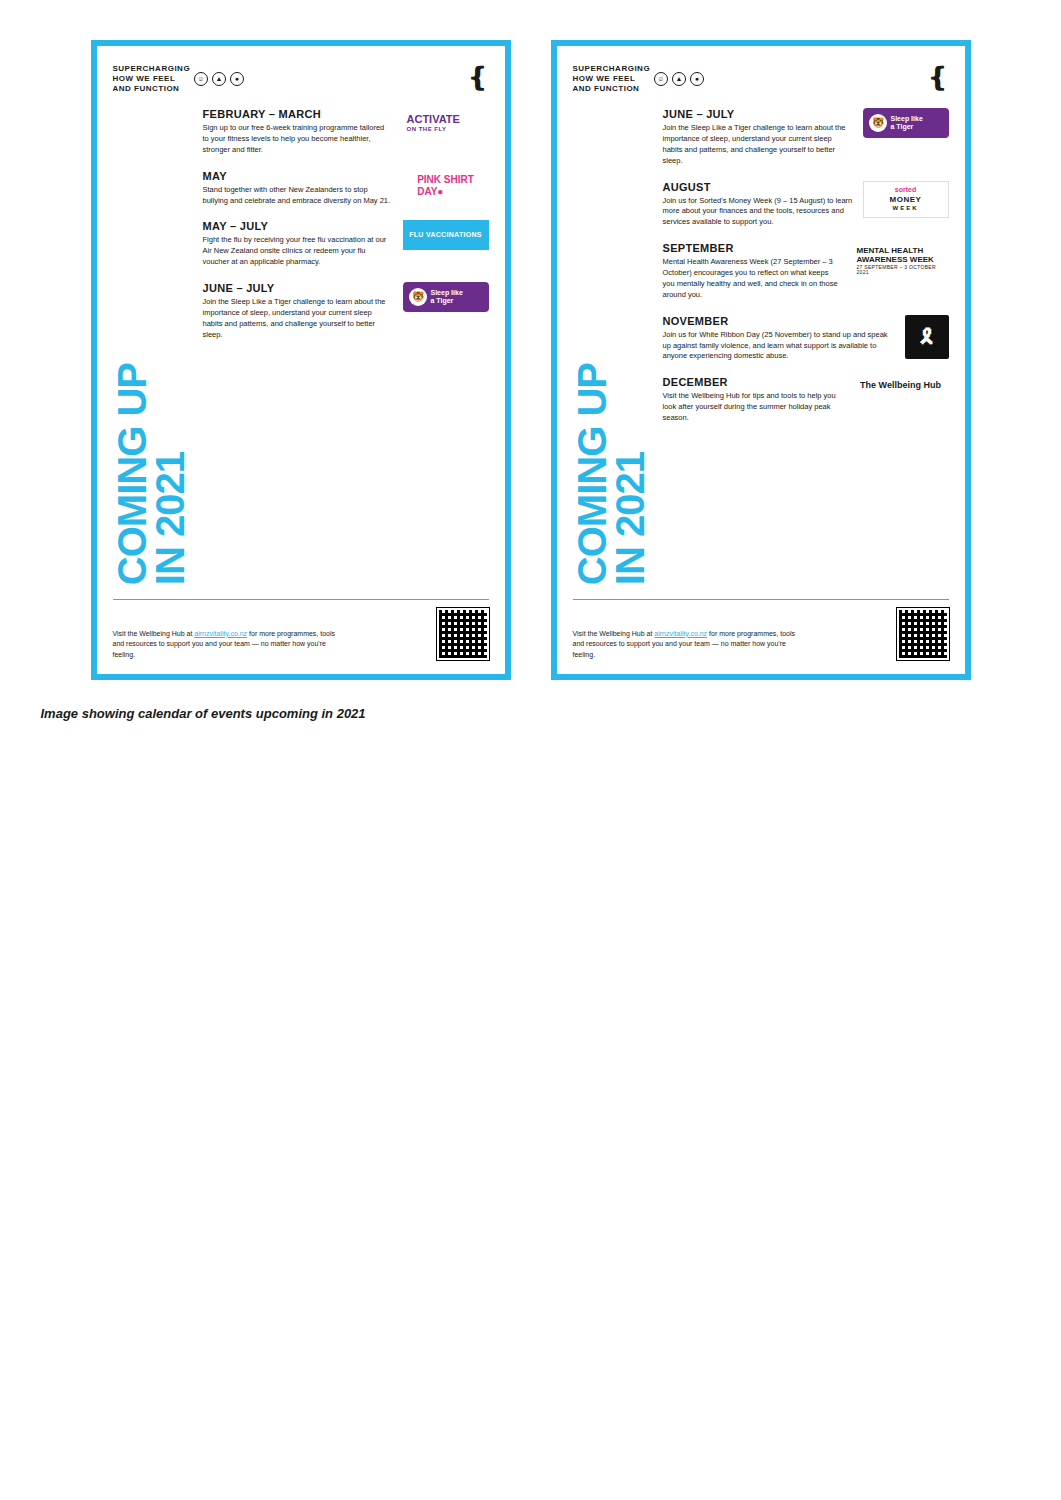Supercharging
how we feel
and function ☺ ▲ ●
❴
Coming up
in 2021
February – March
Sign up to our free 6-week training programme tailored to your fitness levels to help you become healthier, stronger and fitter.
ACTIVATE ON THE FLY
May
Stand together with other New Zealanders to stop bullying and celebrate and embrace diversity on May 21.
PINK SHIRT
DAY●
May – July
Fight the flu by receiving your free flu vaccination at our Air New Zealand onsite clinics or redeem your flu voucher at an applicable pharmacy.
FLU VACCINATIONS
June – July
Join the Sleep Like a Tiger challenge to learn about the importance of sleep, understand your current sleep habits and patterns, and challenge yourself to better sleep.
🐯 Sleep like
a Tiger
Visit the Wellbeing Hub at airnzvitality.co.nz for more programmes, tools and resources to support you and your team — no matter how you're feeling.
Supercharging
how we feel
and function ☺ ▲ ●
❴
Coming up
in 2021
June – July
Join the Sleep Like a Tiger challenge to learn about the importance of sleep, understand your current sleep habits and patterns, and challenge yourself to better sleep.
🐯 Sleep like
a Tiger
August
Join us for Sorted's Money Week (9 – 15 August) to learn more about your finances and the tools, resources and services available to support you.
sorted MONEY WEEK
September
Mental Health Awareness Week (27 September – 3 October) encourages you to reflect on what keeps you mentally healthy and well, and check in on those around you.
MENTAL HEALTH
AWARENESS WEEK 27 SEPTEMBER – 3 OCTOBER 2021
November
Join us for White Ribbon Day (25 November) to stand up and speak up against family violence, and learn what support is available to anyone experiencing domestic abuse.
🎗
December
Visit the Wellbeing Hub for tips and tools to help you look after yourself during the summer holiday peak season.
The Wellbeing Hub
Visit the Wellbeing Hub at airnzvitality.co.nz for more programmes, tools and resources to support you and your team — no matter how you're feeling.
Image showing calendar of events upcoming in 2021